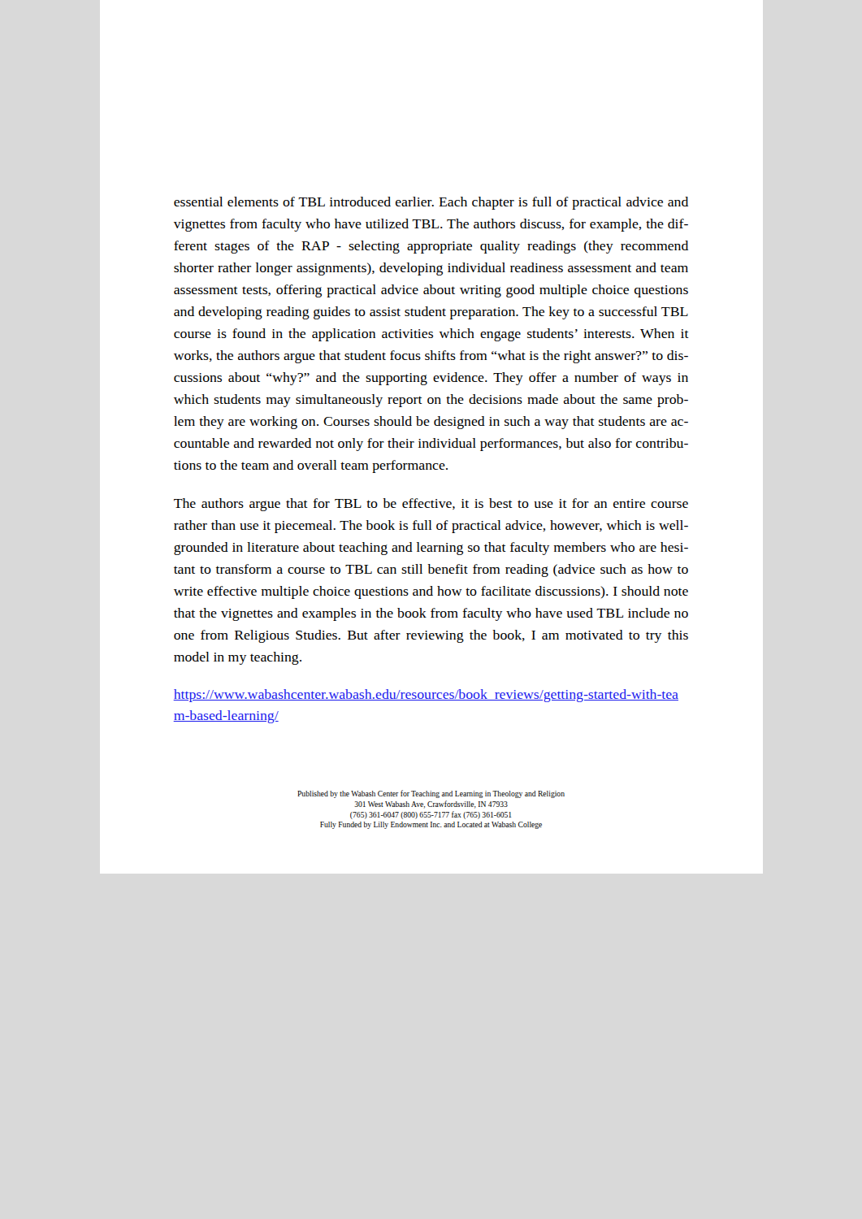essential elements of TBL introduced earlier. Each chapter is full of practical advice and vignettes from faculty who have utilized TBL. The authors discuss, for example, the different stages of the RAP - selecting appropriate quality readings (they recommend shorter rather longer assignments), developing individual readiness assessment and team assessment tests, offering practical advice about writing good multiple choice questions and developing reading guides to assist student preparation. The key to a successful TBL course is found in the application activities which engage students’ interests. When it works, the authors argue that student focus shifts from “what is the right answer?” to discussions about “why?” and the supporting evidence. They offer a number of ways in which students may simultaneously report on the decisions made about the same problem they are working on. Courses should be designed in such a way that students are accountable and rewarded not only for their individual performances, but also for contributions to the team and overall team performance.
The authors argue that for TBL to be effective, it is best to use it for an entire course rather than use it piecemeal. The book is full of practical advice, however, which is well-grounded in literature about teaching and learning so that faculty members who are hesitant to transform a course to TBL can still benefit from reading (advice such as how to write effective multiple choice questions and how to facilitate discussions). I should note that the vignettes and examples in the book from faculty who have used TBL include no one from Religious Studies. But after reviewing the book, I am motivated to try this model in my teaching.
https://www.wabashcenter.wabash.edu/resources/book_reviews/getting-started-with-team-based-learning/
Published by the Wabash Center for Teaching and Learning in Theology and Religion
301 West Wabash Ave, Crawfordsville, IN 47933
(765) 361-6047 (800) 655-7177 fax (765) 361-6051
Fully Funded by Lilly Endowment Inc. and Located at Wabash College